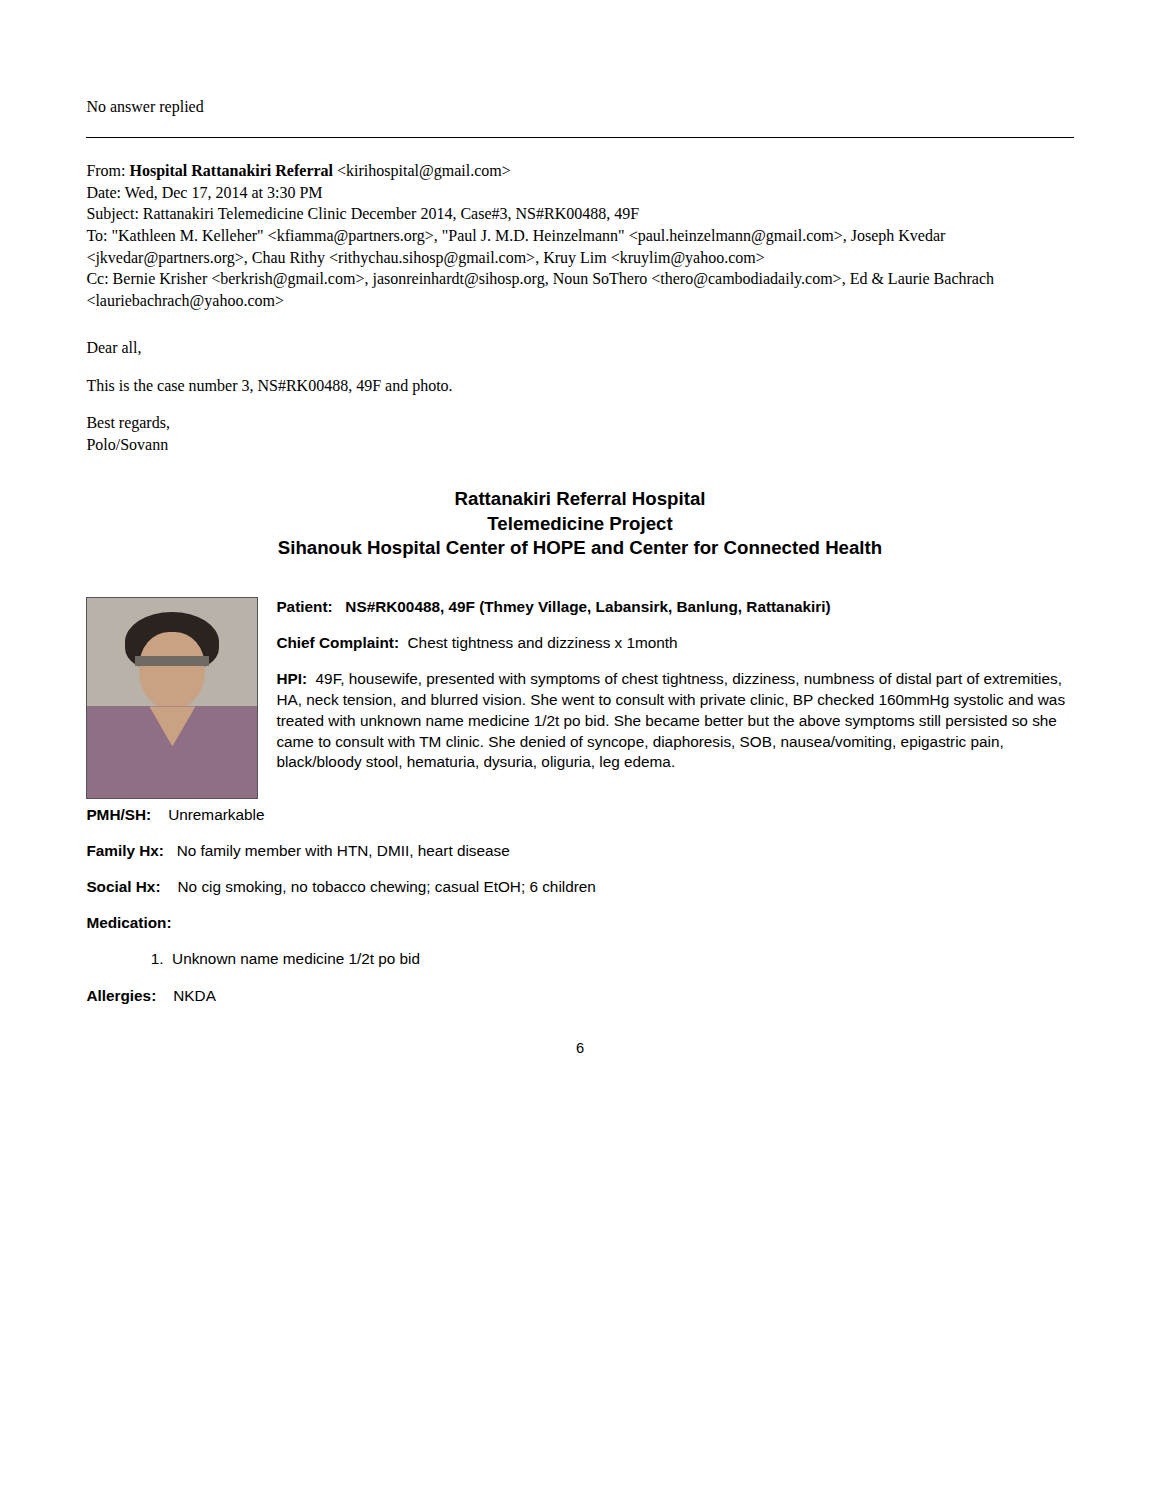No answer replied
From: Hospital Rattanakiri Referral <kirihospital@gmail.com>
Date: Wed, Dec 17, 2014 at 3:30 PM
Subject: Rattanakiri Telemedicine Clinic December 2014, Case#3, NS#RK00488, 49F
To: "Kathleen M. Kelleher" <kfiamma@partners.org>, "Paul J. M.D. Heinzelmann" <paul.heinzelmann@gmail.com>, Joseph Kvedar <jkvedar@partners.org>, Chau Rithy <rithychau.sihosp@gmail.com>, Kruy Lim <kruylim@yahoo.com>
Cc: Bernie Krisher <berkrish@gmail.com>, jasonreinhardt@sihosp.org, Noun SoThero <thero@cambodiadaily.com>, Ed & Laurie Bachrach <lauriebachrach@yahoo.com>
Dear all,
This is the case number 3, NS#RK00488, 49F and photo.
Best regards,
Polo/Sovann
Rattanakiri Referral Hospital
Telemedicine Project
Sihanouk Hospital Center of HOPE and Center for Connected Health
Patient: NS#RK00488, 49F (Thmey Village, Labansirk, Banlung, Rattanakiri)
Chief Complaint: Chest tightness and dizziness x 1month
HPI: 49F, housewife, presented with symptoms of chest tightness, dizziness, numbness of distal part of extremities, HA, neck tension, and blurred vision. She went to consult with private clinic, BP checked 160mmHg systolic and was treated with unknown name medicine 1/2t po bid. She became better but the above symptoms still persisted so she came to consult with TM clinic. She denied of syncope, diaphoresis, SOB, nausea/vomiting, epigastric pain, black/bloody stool, hematuria, dysuria, oliguria, leg edema.
PMH/SH: Unremarkable
Family Hx: No family member with HTN, DMII, heart disease
Social Hx: No cig smoking, no tobacco chewing; casual EtOH; 6 children
Medication:
1. Unknown name medicine 1/2t po bid
Allergies: NKDA
6